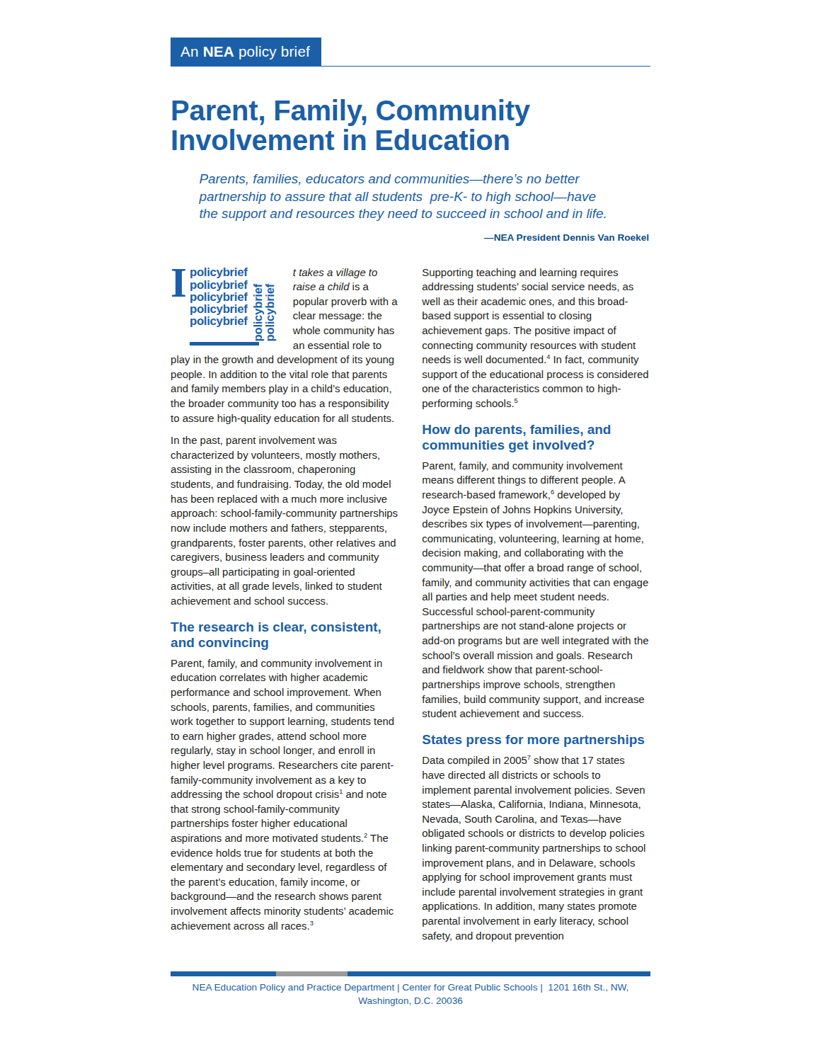An NEA policy brief
Parent, Family, Community
Involvement in Education
Parents, families, educators and communities—there’s no better partnership to assure that all students pre-K- to high school—have the support and resources they need to succeed in school and in life.
—NEA President Dennis Van Roekel
I
policybrief policybrief policybrief policybrief policybrief
policybrief policybrief
t takes a village to raise a child is a popular proverb with a clear message: the whole community has an essential role to play in the growth and development of its young people. In addition to the vital role that parents and family members play in a child’s education, the broader community too has a responsibility to assure high-quality education for all students.
In the past, parent involvement was characterized by volunteers, mostly mothers, assisting in the classroom, chaperoning students, and fundraising. Today, the old model has been replaced with a much more inclusive approach: school-family-community partnerships now include mothers and fathers, stepparents, grandparents, foster parents, other relatives and caregivers, business leaders and community groups–all participating in goal-oriented activities, at all grade levels, linked to student achievement and school success.
The research is clear, consistent,
and convincing
Parent, family, and community involvement in education correlates with higher academic performance and school improvement. When schools, parents, families, and communities work together to support learning, students tend to earn higher grades, attend school more regularly, stay in school longer, and enroll in higher level programs. Researchers cite parent-family-community involvement as a key to addressing the school dropout crisis1 and note that strong school-family-community partnerships foster higher educational aspirations and more motivated students.2 The evidence holds true for students at both the elementary and secondary level, regardless of the parent’s education, family income, or background—and the research shows parent involvement affects minority students’ academic achievement across all races.3
Supporting teaching and learning requires addressing students’ social service needs, as well as their academic ones, and this broad-based support is essential to closing achievement gaps. The positive impact of connecting community resources with student needs is well documented.4 In fact, community support of the educational process is considered one of the characteristics common to high-performing schools.5
How do parents, families, and communities get involved?
Parent, family, and community involvement means different things to different people. A research-based framework,6 developed by Joyce Epstein of Johns Hopkins University, describes six types of involvement—parenting, communicating, volunteering, learning at home, decision making, and collaborating with the community—that offer a broad range of school, family, and community activities that can engage all parties and help meet student needs. Successful school-parent-community partnerships are not stand-alone projects or add-on programs but are well integrated with the school’s overall mission and goals. Research and fieldwork show that parent-school-partnerships improve schools, strengthen families, build community support, and increase student achievement and success.
States press for more partnerships
Data compiled in 20057 show that 17 states have directed all districts or schools to implement parental involvement policies. Seven states—Alaska, California, Indiana, Minnesota, Nevada, South Carolina, and Texas—have obligated schools or districts to develop policies linking parent-community partnerships to school improvement plans, and in Delaware, schools applying for school improvement grants must include parental involvement strategies in grant applications. In addition, many states promote parental involvement in early literacy, school safety, and dropout prevention
NEA Education Policy and Practice Department | Center for Great Public Schools | 1201 16th St., NW, Washington, D.C. 20036